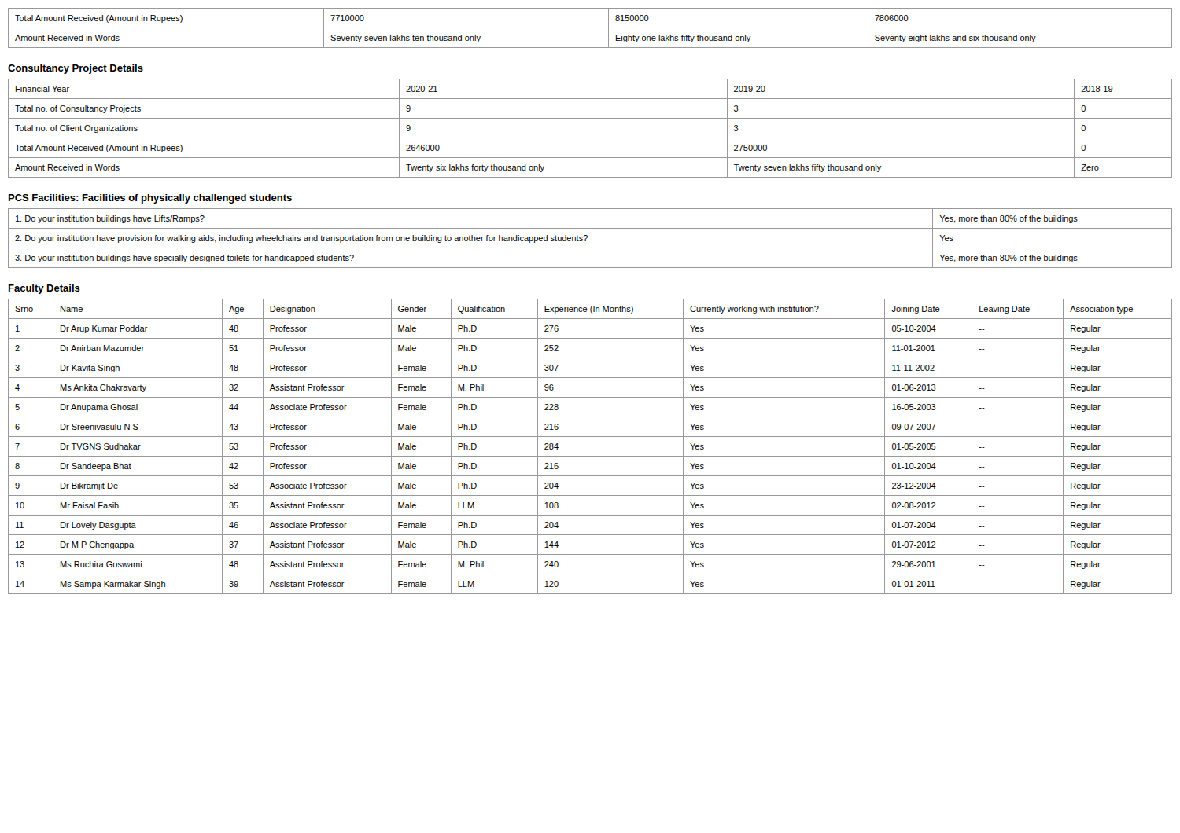| Total Amount Received (Amount in Rupees) | 7710000 | 8150000 | 7806000 |
| Amount Received in Words | Seventy seven lakhs ten thousand only | Eighty one lakhs fifty thousand only | Seventy eight lakhs and six thousand only |
Consultancy Project Details
| Financial Year | 2020-21 | 2019-20 | 2018-19 |
| --- | --- | --- | --- |
| Total no. of Consultancy Projects | 9 | 3 | 0 |
| Total no. of Client Organizations | 9 | 3 | 0 |
| Total Amount Received (Amount in Rupees) | 2646000 | 2750000 | 0 |
| Amount Received in Words | Twenty six lakhs forty thousand only | Twenty seven lakhs fifty thousand only | Zero |
PCS Facilities: Facilities of physically challenged students
| 1. Do your institution buildings have Lifts/Ramps? | Yes, more than 80% of the buildings |
| 2. Do your institution have provision for walking aids, including wheelchairs and transportation from one building to another for handicapped students? | Yes |
| 3. Do your institution buildings have specially designed toilets for handicapped students? | Yes, more than 80% of the buildings |
Faculty Details
| Srno | Name | Age | Designation | Gender | Qualification | Experience (In Months) | Currently working with institution? | Joining Date | Leaving Date | Association type |
| --- | --- | --- | --- | --- | --- | --- | --- | --- | --- | --- |
| 1 | Dr Arup Kumar Poddar | 48 | Professor | Male | Ph.D | 276 | Yes | 05-10-2004 | -- | Regular |
| 2 | Dr Anirban Mazumder | 51 | Professor | Male | Ph.D | 252 | Yes | 11-01-2001 | -- | Regular |
| 3 | Dr Kavita Singh | 48 | Professor | Female | Ph.D | 307 | Yes | 11-11-2002 | -- | Regular |
| 4 | Ms Ankita Chakravarty | 32 | Assistant Professor | Female | M. Phil | 96 | Yes | 01-06-2013 | -- | Regular |
| 5 | Dr Anupama Ghosal | 44 | Associate Professor | Female | Ph.D | 228 | Yes | 16-05-2003 | -- | Regular |
| 6 | Dr Sreenivasulu N S | 43 | Professor | Male | Ph.D | 216 | Yes | 09-07-2007 | -- | Regular |
| 7 | Dr TVGNS Sudhakar | 53 | Professor | Male | Ph.D | 284 | Yes | 01-05-2005 | -- | Regular |
| 8 | Dr Sandeepa Bhat | 42 | Professor | Male | Ph.D | 216 | Yes | 01-10-2004 | -- | Regular |
| 9 | Dr Bikramjit De | 53 | Associate Professor | Male | Ph.D | 204 | Yes | 23-12-2004 | -- | Regular |
| 10 | Mr Faisal Fasih | 35 | Assistant Professor | Male | LLM | 108 | Yes | 02-08-2012 | -- | Regular |
| 11 | Dr Lovely Dasgupta | 46 | Associate Professor | Female | Ph.D | 204 | Yes | 01-07-2004 | -- | Regular |
| 12 | Dr M P Chengappa | 37 | Assistant Professor | Male | Ph.D | 144 | Yes | 01-07-2012 | -- | Regular |
| 13 | Ms Ruchira Goswami | 48 | Assistant Professor | Female | M. Phil | 240 | Yes | 29-06-2001 | -- | Regular |
| 14 | Ms Sampa Karmakar Singh | 39 | Assistant Professor | Female | LLM | 120 | Yes | 01-01-2011 | -- | Regular |